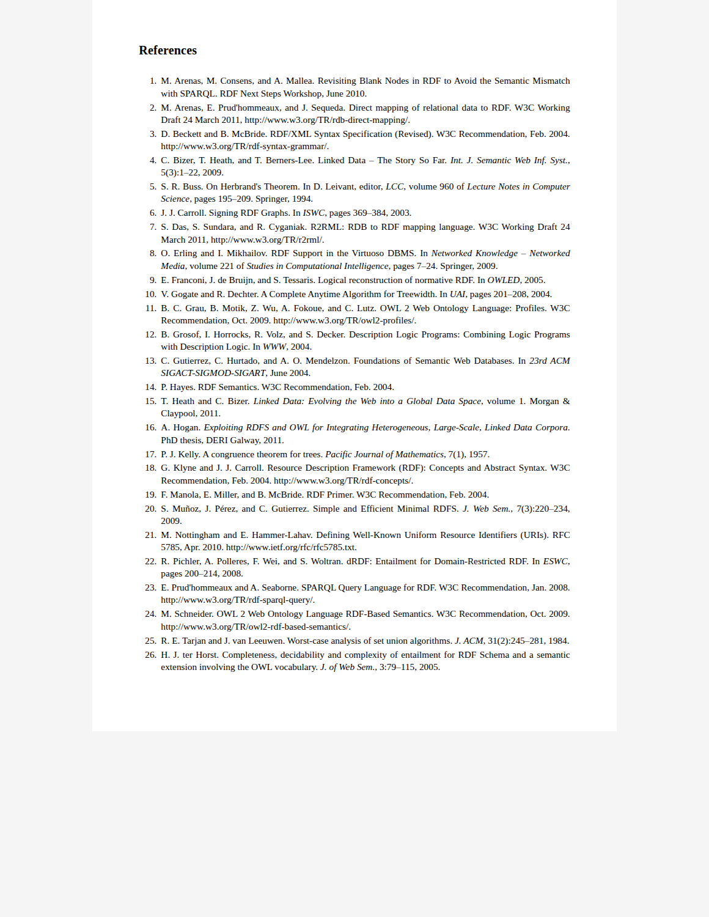References
M. Arenas, M. Consens, and A. Mallea. Revisiting Blank Nodes in RDF to Avoid the Semantic Mismatch with SPARQL. RDF Next Steps Workshop, June 2010.
M. Arenas, E. Prud'hommeaux, and J. Sequeda. Direct mapping of relational data to RDF. W3C Working Draft 24 March 2011, http://www.w3.org/TR/rdb-direct-mapping/.
D. Beckett and B. McBride. RDF/XML Syntax Specification (Revised). W3C Recommendation, Feb. 2004. http://www.w3.org/TR/rdf-syntax-grammar/.
C. Bizer, T. Heath, and T. Berners-Lee. Linked Data – The Story So Far. Int. J. Semantic Web Inf. Syst., 5(3):1–22, 2009.
S. R. Buss. On Herbrand's Theorem. In D. Leivant, editor, LCC, volume 960 of Lecture Notes in Computer Science, pages 195–209. Springer, 1994.
J. J. Carroll. Signing RDF Graphs. In ISWC, pages 369–384, 2003.
S. Das, S. Sundara, and R. Cyganiak. R2RML: RDB to RDF mapping language. W3C Working Draft 24 March 2011, http://www.w3.org/TR/r2rml/.
O. Erling and I. Mikhailov. RDF Support in the Virtuoso DBMS. In Networked Knowledge – Networked Media, volume 221 of Studies in Computational Intelligence, pages 7–24. Springer, 2009.
E. Franconi, J. de Bruijn, and S. Tessaris. Logical reconstruction of normative RDF. In OWLED, 2005.
V. Gogate and R. Dechter. A Complete Anytime Algorithm for Treewidth. In UAI, pages 201–208, 2004.
B. C. Grau, B. Motik, Z. Wu, A. Fokoue, and C. Lutz. OWL 2 Web Ontology Language: Profiles. W3C Recommendation, Oct. 2009. http://www.w3.org/TR/owl2-profiles/.
B. Grosof, I. Horrocks, R. Volz, and S. Decker. Description Logic Programs: Combining Logic Programs with Description Logic. In WWW, 2004.
C. Gutierrez, C. Hurtado, and A. O. Mendelzon. Foundations of Semantic Web Databases. In 23rd ACM SIGACT-SIGMOD-SIGART, June 2004.
P. Hayes. RDF Semantics. W3C Recommendation, Feb. 2004.
T. Heath and C. Bizer. Linked Data: Evolving the Web into a Global Data Space, volume 1. Morgan & Claypool, 2011.
A. Hogan. Exploiting RDFS and OWL for Integrating Heterogeneous, Large-Scale, Linked Data Corpora. PhD thesis, DERI Galway, 2011.
P. J. Kelly. A congruence theorem for trees. Pacific Journal of Mathematics, 7(1), 1957.
G. Klyne and J. J. Carroll. Resource Description Framework (RDF): Concepts and Abstract Syntax. W3C Recommendation, Feb. 2004. http://www.w3.org/TR/rdf-concepts/.
F. Manola, E. Miller, and B. McBride. RDF Primer. W3C Recommendation, Feb. 2004.
S. Muñoz, J. Pérez, and C. Gutierrez. Simple and Efficient Minimal RDFS. J. Web Sem., 7(3):220–234, 2009.
M. Nottingham and E. Hammer-Lahav. Defining Well-Known Uniform Resource Identifiers (URIs). RFC 5785, Apr. 2010. http://www.ietf.org/rfc/rfc5785.txt.
R. Pichler, A. Polleres, F. Wei, and S. Woltran. dRDF: Entailment for Domain-Restricted RDF. In ESWC, pages 200–214, 2008.
E. Prud'hommeaux and A. Seaborne. SPARQL Query Language for RDF. W3C Recommendation, Jan. 2008. http://www.w3.org/TR/rdf-sparql-query/.
M. Schneider. OWL 2 Web Ontology Language RDF-Based Semantics. W3C Recommendation, Oct. 2009. http://www.w3.org/TR/owl2-rdf-based-semantics/.
R. E. Tarjan and J. van Leeuwen. Worst-case analysis of set union algorithms. J. ACM, 31(2):245–281, 1984.
H. J. ter Horst. Completeness, decidability and complexity of entailment for RDF Schema and a semantic extension involving the OWL vocabulary. J. of Web Sem., 3:79–115, 2005.